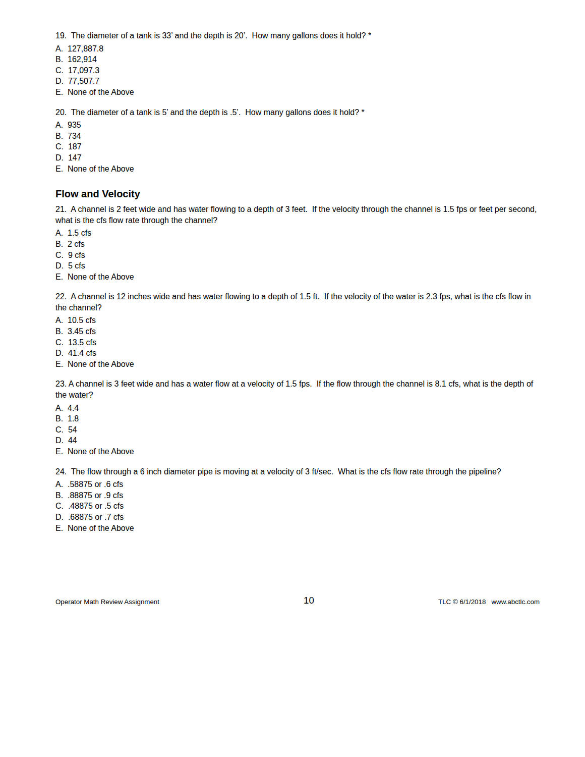19. The diameter of a tank is 33’ and the depth is 20’. How many gallons does it hold? *
A. 127,887.8
B. 162,914
C. 17,097.3
D. 77,507.7
E. None of the Above
20. The diameter of a tank is 5’ and the depth is .5’. How many gallons does it hold? *
A. 935
B. 734
C. 187
D. 147
E. None of the Above
Flow and Velocity
21. A channel is 2 feet wide and has water flowing to a depth of 3 feet. If the velocity through the channel is 1.5 fps or feet per second, what is the cfs flow rate through the channel?
A. 1.5 cfs
B. 2 cfs
C. 9 cfs
D. 5 cfs
E. None of the Above
22. A channel is 12 inches wide and has water flowing to a depth of 1.5 ft. If the velocity of the water is 2.3 fps, what is the cfs flow in the channel?
A. 10.5 cfs
B. 3.45 cfs
C. 13.5 cfs
D. 41.4 cfs
E. None of the Above
23. A channel is 3 feet wide and has a water flow at a velocity of 1.5 fps. If the flow through the channel is 8.1 cfs, what is the depth of the water?
A. 4.4
B. 1.8
C. 54
D. 44
E. None of the Above
24. The flow through a 6 inch diameter pipe is moving at a velocity of 3 ft/sec. What is the cfs flow rate through the pipeline?
A. .58875 or .6 cfs
B. .88875 or .9 cfs
C. .48875 or .5 cfs
D. .68875 or .7 cfs
E. None of the Above
Operator Math Review Assignment
10
TLC © 6/1/2018 www.abctlc.com